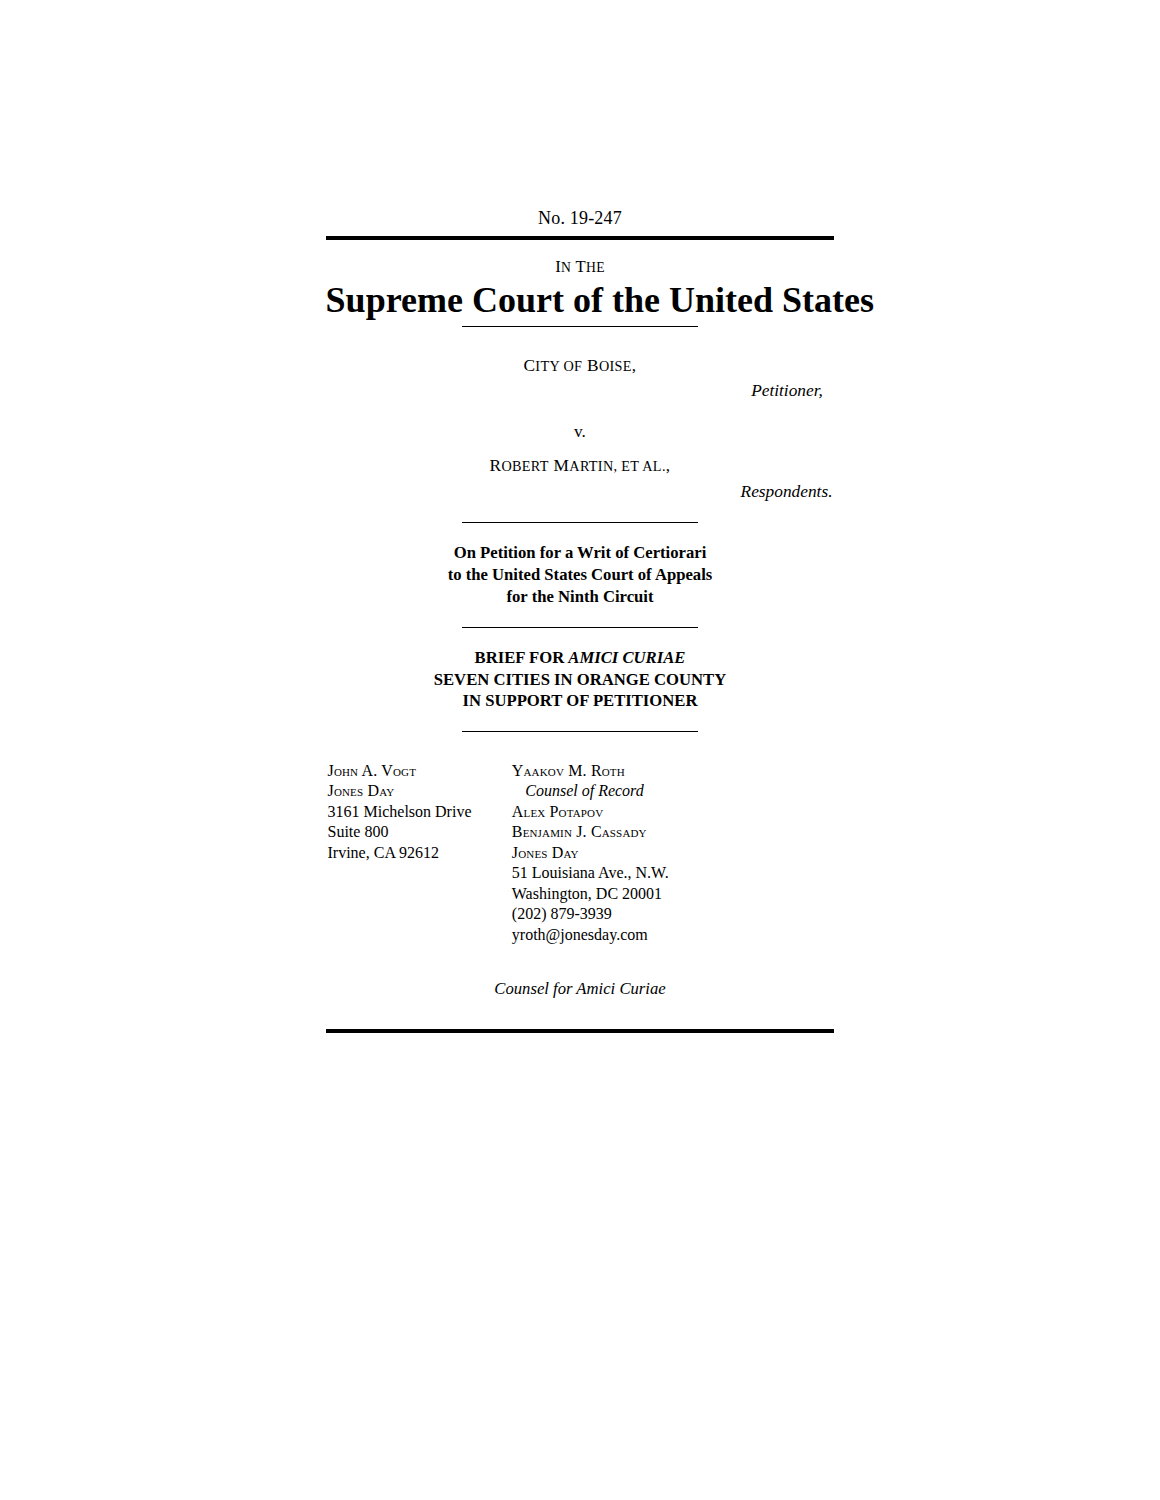No. 19-247
IN THE
Supreme Court of the United States
CITY OF BOISE,
Petitioner,
v.
ROBERT MARTIN, ET AL.,
Respondents.
On Petition for a Writ of Certiorari
to the United States Court of Appeals
for the Ninth Circuit
BRIEF FOR AMICI CURIAE
SEVEN CITIES IN ORANGE COUNTY
IN SUPPORT OF PETITIONER
John A. Vogt
Jones Day
3161 Michelson Drive
Suite 800
Irvine, CA 92612
Yaakov M. Roth
Counsel of Record
Alex Potapov
Benjamin J. Cassady
Jones Day
51 Louisiana Ave., N.W.
Washington, DC 20001
(202) 879-3939
yroth@jonesday.com
Counsel for Amici Curiae